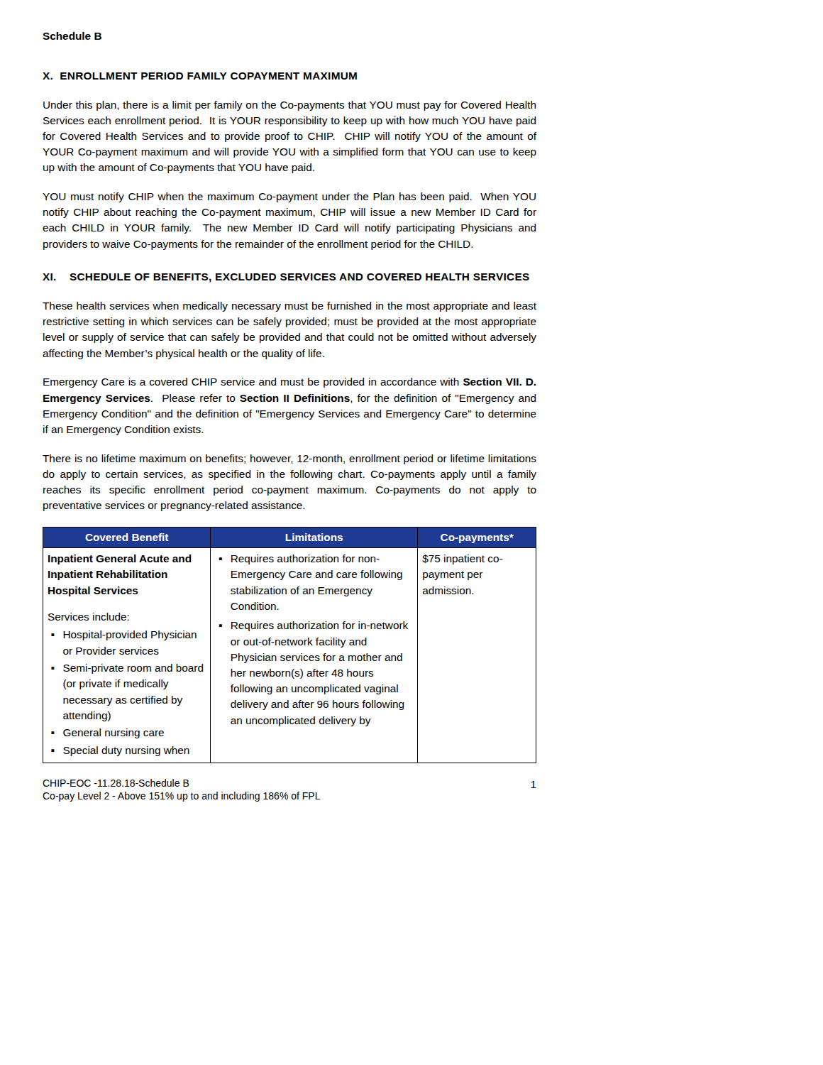Schedule B
X. ENROLLMENT PERIOD FAMILY COPAYMENT MAXIMUM
Under this plan, there is a limit per family on the Co-payments that YOU must pay for Covered Health Services each enrollment period. It is YOUR responsibility to keep up with how much YOU have paid for Covered Health Services and to provide proof to CHIP. CHIP will notify YOU of the amount of YOUR Co-payment maximum and will provide YOU with a simplified form that YOU can use to keep up with the amount of Co-payments that YOU have paid.
YOU must notify CHIP when the maximum Co-payment under the Plan has been paid. When YOU notify CHIP about reaching the Co-payment maximum, CHIP will issue a new Member ID Card for each CHILD in YOUR family. The new Member ID Card will notify participating Physicians and providers to waive Co-payments for the remainder of the enrollment period for the CHILD.
XI. SCHEDULE OF BENEFITS, EXCLUDED SERVICES AND COVERED HEALTH SERVICES
These health services when medically necessary must be furnished in the most appropriate and least restrictive setting in which services can be safely provided; must be provided at the most appropriate level or supply of service that can safely be provided and that could not be omitted without adversely affecting the Member’s physical health or the quality of life.
Emergency Care is a covered CHIP service and must be provided in accordance with Section VII. D. Emergency Services. Please refer to Section II Definitions, for the definition of "Emergency and Emergency Condition" and the definition of "Emergency Services and Emergency Care" to determine if an Emergency Condition exists.
There is no lifetime maximum on benefits; however, 12-month, enrollment period or lifetime limitations do apply to certain services, as specified in the following chart. Co-payments apply until a family reaches its specific enrollment period co-payment maximum. Co-payments do not apply to preventative services or pregnancy-related assistance.
| Covered Benefit | Limitations | Co-payments* |
| --- | --- | --- |
| Inpatient General Acute and Inpatient Rehabilitation Hospital Services Services include: Hospital-provided Physician or Provider services Semi-private room and board (or private if medically necessary as certified by attending) General nursing care Special duty nursing when | Requires authorization for non-Emergency Care and care following stabilization of an Emergency Condition. Requires authorization for in-network or out-of-network facility and Physician services for a mother and her newborn(s) after 48 hours following an uncomplicated vaginal delivery and after 96 hours following an uncomplicated delivery by | $75 inpatient co-payment per admission. |
CHIP-EOC -11.28.18-Schedule B
Co-pay Level 2 - Above 151% up to and including 186% of FPL
1